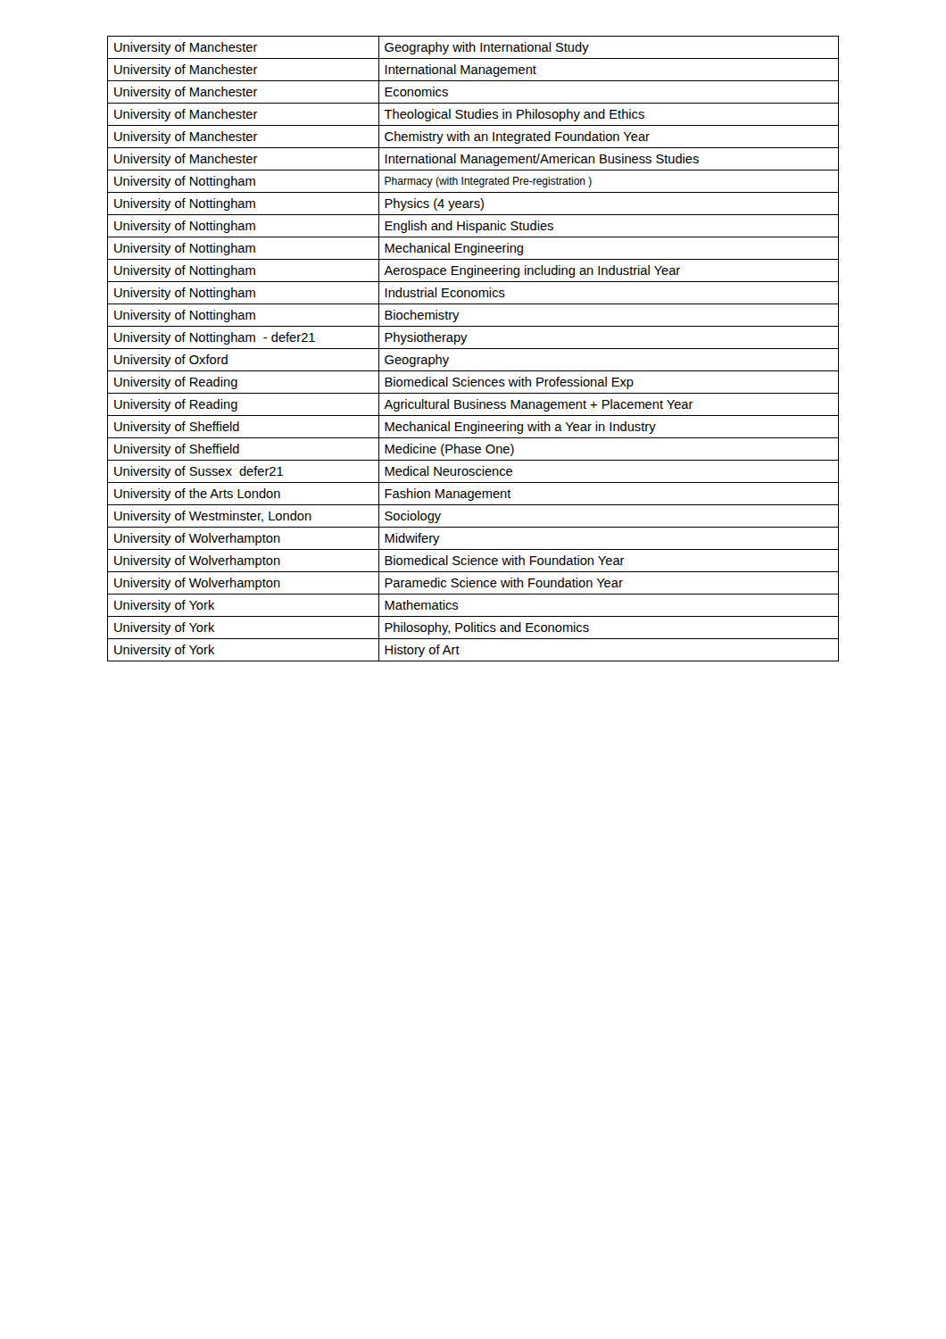| University of Manchester | Geography with International Study |
| University of Manchester | International Management |
| University of Manchester | Economics |
| University of Manchester | Theological Studies in Philosophy and Ethics |
| University of Manchester | Chemistry with an Integrated Foundation Year |
| University of Manchester | International Management/American Business Studies |
| University of Nottingham | Pharmacy (with Integrated Pre-registration ) |
| University of Nottingham | Physics (4 years) |
| University of Nottingham | English and Hispanic Studies |
| University of Nottingham | Mechanical Engineering |
| University of Nottingham | Aerospace Engineering including an Industrial Year |
| University of Nottingham | Industrial Economics |
| University of Nottingham | Biochemistry |
| University of Nottingham - defer21 | Physiotherapy |
| University of Oxford | Geography |
| University of Reading | Biomedical Sciences with Professional Exp |
| University of Reading | Agricultural Business Management + Placement Year |
| University of Sheffield | Mechanical Engineering with a Year in Industry |
| University of Sheffield | Medicine (Phase One) |
| University of Sussex defer21 | Medical Neuroscience |
| University of the Arts London | Fashion Management |
| University of Westminster, London | Sociology |
| University of Wolverhampton | Midwifery |
| University of Wolverhampton | Biomedical Science with Foundation Year |
| University of Wolverhampton | Paramedic Science with Foundation Year |
| University of York | Mathematics |
| University of York | Philosophy, Politics and Economics |
| University of York | History of Art |